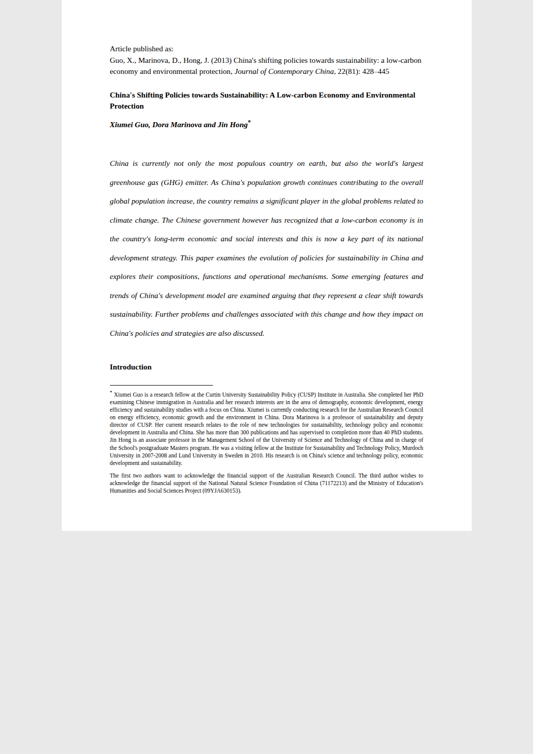Article published as:
Guo, X., Marinova, D., Hong, J. (2013) China's shifting policies towards sustainability: a low-carbon economy and environmental protection, Journal of Contemporary China, 22(81): 428–445
China's Shifting Policies towards Sustainability: A Low-carbon Economy and Environmental Protection
Xiumei Guo, Dora Marinova and Jin Hong*
China is currently not only the most populous country on earth, but also the world's largest greenhouse gas (GHG) emitter. As China's population growth continues contributing to the overall global population increase, the country remains a significant player in the global problems related to climate change. The Chinese government however has recognized that a low-carbon economy is in the country's long-term economic and social interests and this is now a key part of its national development strategy. This paper examines the evolution of policies for sustainability in China and explores their compositions, functions and operational mechanisms. Some emerging features and trends of China's development model are examined arguing that they represent a clear shift towards sustainability. Further problems and challenges associated with this change and how they impact on China's policies and strategies are also discussed.
Introduction
* Xiumei Guo is a research fellow at the Curtin University Sustainability Policy (CUSP) Institute in Australia. She completed her PhD examining Chinese immigration in Australia and her research interests are in the area of demography, economic development, energy efficiency and sustainability studies with a focus on China. Xiumei is currently conducting research for the Australian Research Council on energy efficiency, economic growth and the environment in China. Dora Marinova is a professor of sustainability and deputy director of CUSP. Her current research relates to the role of new technologies for sustainability, technology policy and economic development in Australia and China. She has more than 300 publications and has supervised to completion more than 40 PhD students. Jin Hong is an associate professor in the Management School of the University of Science and Technology of China and in charge of the School's postgraduate Masters program. He was a visiting fellow at the Institute for Sustainability and Technology Policy, Murdoch University in 2007-2008 and Lund University in Sweden in 2010. His research is on China's science and technology policy, economic development and sustainability.
The first two authors want to acknowledge the financial support of the Australian Research Council. The third author wishes to acknowledge the financial support of the National Natural Science Foundation of China (71172213) and the Ministry of Education's Humanities and Social Sciences Project (09YJA630153).